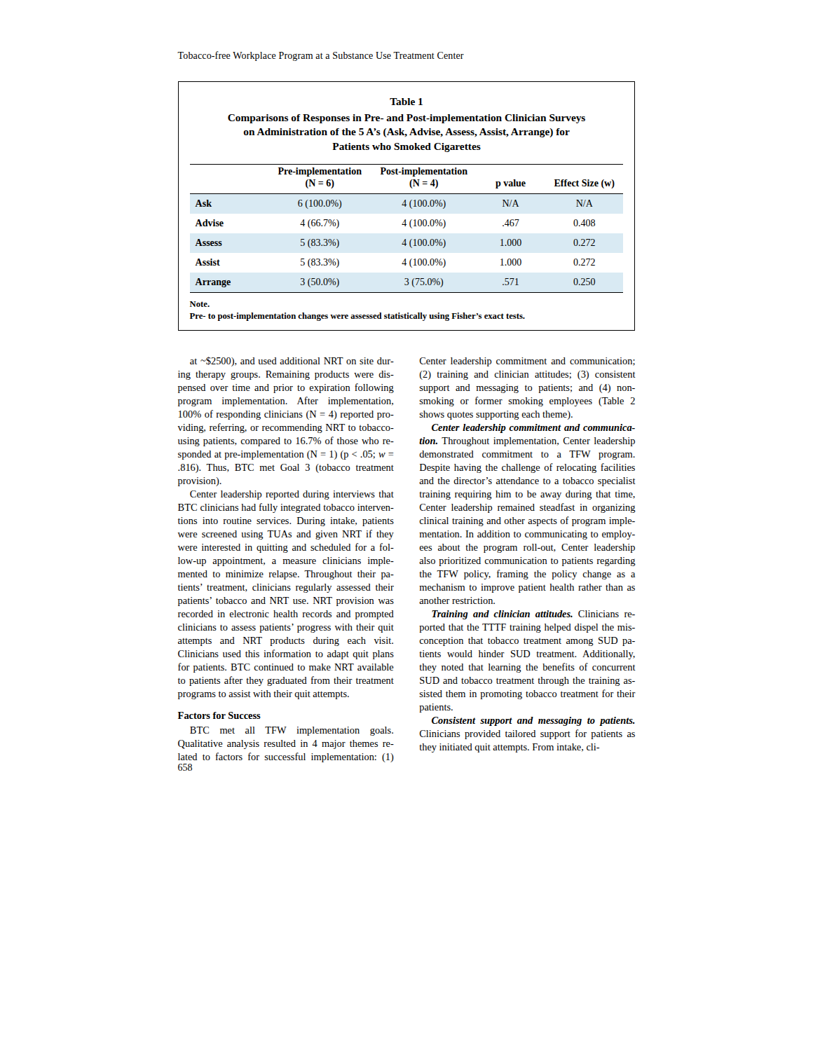Tobacco-free Workplace Program at a Substance Use Treatment Center
Table 1 Comparisons of Responses in Pre- and Post-implementation Clinician Surveys
on Administration of the 5 A’s (Ask, Advise, Assess, Assist, Arrange) for
Patients who Smoked Cigarettes
| | Pre-implementation (N = 6) | Post-implementation (N = 4) | p value | Effect Size (w) |
| --- | --- | --- | --- | --- |
| Ask | 6 (100.0%) | 4 (100.0%) | N/A | N/A |
| Advise | 4 (66.7%) | 4 (100.0%) | .467 | 0.408 |
| Assess | 5 (83.3%) | 4 (100.0%) | 1.000 | 0.272 |
| Assist | 5 (83.3%) | 4 (100.0%) | 1.000 | 0.272 |
| Arrange | 3 (50.0%) | 3 (75.0%) | .571 | 0.250 |
Note.
Pre- to post-implementation changes were assessed statistically using Fisher’s exact tests.
at ~$2500), and used additional NRT on site during therapy groups. Remaining products were dispensed over time and prior to expiration following program implementation. After implementation, 100% of responding clinicians (N = 4) reported providing, referring, or recommending NRT to tobacco-using patients, compared to 16.7% of those who responded at pre-implementation (N = 1) (p < .05; w = .816). Thus, BTC met Goal 3 (tobacco treatment provision).
Center leadership reported during interviews that BTC clinicians had fully integrated tobacco interventions into routine services. During intake, patients were screened using TUAs and given NRT if they were interested in quitting and scheduled for a follow-up appointment, a measure clinicians implemented to minimize relapse. Throughout their patients’ treatment, clinicians regularly assessed their patients’ tobacco and NRT use. NRT provision was recorded in electronic health records and prompted clinicians to assess patients’ progress with their quit attempts and NRT products during each visit. Clinicians used this information to adapt quit plans for patients. BTC continued to make NRT available to patients after they graduated from their treatment programs to assist with their quit attempts.
Factors for Success
BTC met all TFW implementation goals. Qualitative analysis resulted in 4 major themes related to factors for successful implementation: (1) Center leadership commitment and communication; (2) training and clinician attitudes; (3) consistent support and messaging to patients; and (4) non-smoking or former smoking employees (Table 2 shows quotes supporting each theme).
Center leadership commitment and communication. Throughout implementation, Center leadership demonstrated commitment to a TFW program. Despite having the challenge of relocating facilities and the director’s attendance to a tobacco specialist training requiring him to be away during that time, Center leadership remained steadfast in organizing clinical training and other aspects of program implementation. In addition to communicating to employees about the program roll-out, Center leadership also prioritized communication to patients regarding the TFW policy, framing the policy change as a mechanism to improve patient health rather than as another restriction.
Training and clinician attitudes. Clinicians reported that the TTTF training helped dispel the misconception that tobacco treatment among SUD patients would hinder SUD treatment. Additionally, they noted that learning the benefits of concurrent SUD and tobacco treatment through the training assisted them in promoting tobacco treatment for their patients.
Consistent support and messaging to patients. Clinicians provided tailored support for patients as they initiated quit attempts. From intake, cli-
658